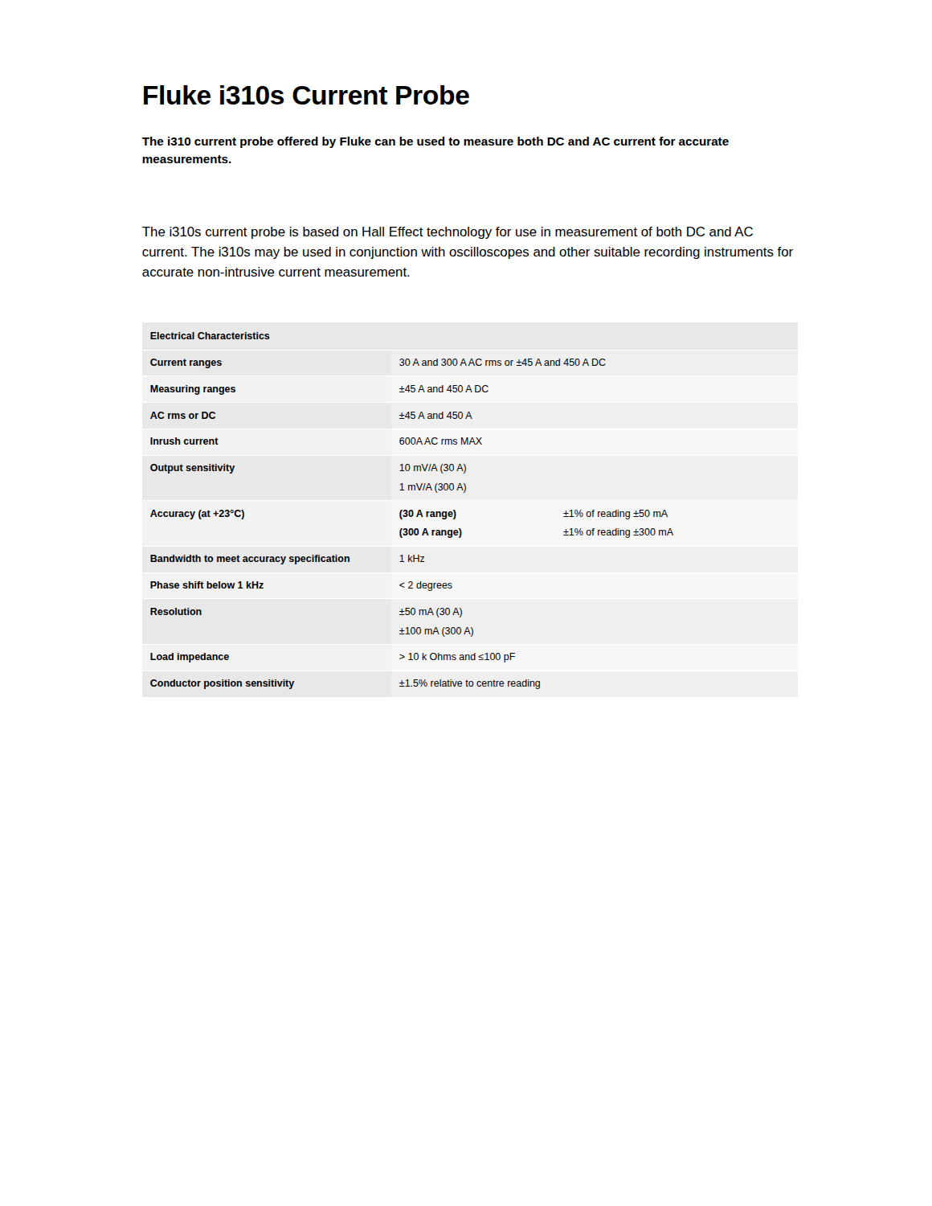Fluke i310s Current Probe
The i310 current probe offered by Fluke can be used to measure both DC and AC current for accurate measurements.
The i310s current probe is based on Hall Effect technology for use in measurement of both DC and AC current. The i310s may be used in conjunction with oscilloscopes and other suitable recording instruments for accurate non-intrusive current measurement.
Electrical Characteristics
| Current ranges | 30 A and 300 A AC rms or ±45 A and 450 A DC |
| Measuring ranges | ±45 A and 450 A DC |
| AC rms or DC | ±45 A and 450 A |
| Inrush current | 600A AC rms MAX |
| Output sensitivity | 10 mV/A (30 A) 1 mV/A (300 A) |
| Accuracy (at +23°C) | / (30 A range) / ±1% of reading ±50 mA / / (300 A range) / ±1% of reading ±300 mA / |
| Bandwidth to meet accuracy specification | 1 kHz |
| Phase shift below 1 kHz | < 2 degrees |
| Resolution | ±50 mA (30 A) ±100 mA (300 A) |
| Load impedance | > 10 k Ohms and ≤100 pF |
| Conductor position sensitivity | ±1.5% relative to centre reading |